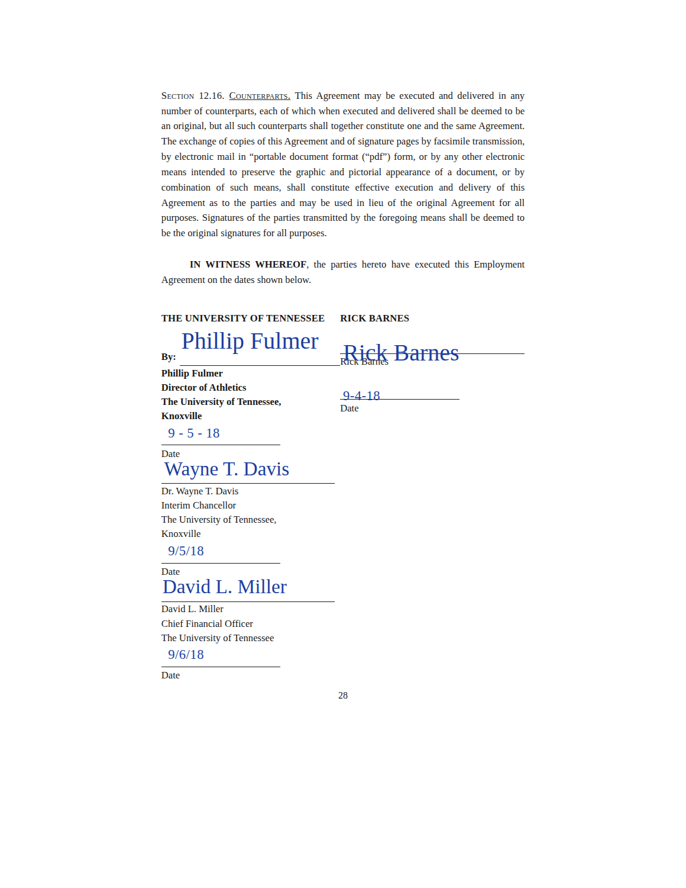Section 12.16. Counterparts. This Agreement may be executed and delivered in any number of counterparts, each of which when executed and delivered shall be deemed to be an original, but all such counterparts shall together constitute one and the same Agreement. The exchange of copies of this Agreement and of signature pages by facsimile transmission, by electronic mail in “portable document format (“pdf”) form, or by any other electronic means intended to preserve the graphic and pictorial appearance of a document, or by combination of such means, shall constitute effective execution and delivery of this Agreement as to the parties and may be used in lieu of the original Agreement for all purposes. Signatures of the parties transmitted by the foregoing means shall be deemed to be the original signatures for all purposes.
IN WITNESS WHEREOF, the parties hereto have executed this Employment Agreement on the dates shown below.
| THE UNIVERSITY OF TENNESSEE Phillip Fulmer By: Phillip Fulmer Director of Athletics The University of Tennessee, Knoxville 9 - 5 - 18 Date Wayne T. Davis Dr. Wayne T. Davis Interim Chancellor The University of Tennessee, Knoxville 9/5/18 Date David L. Miller David L. Miller Chief Financial Officer The University of Tennessee 9/6/18 Date | RICK BARNES Rick Barnes Rick Barnes 9-4-18 Date |
28